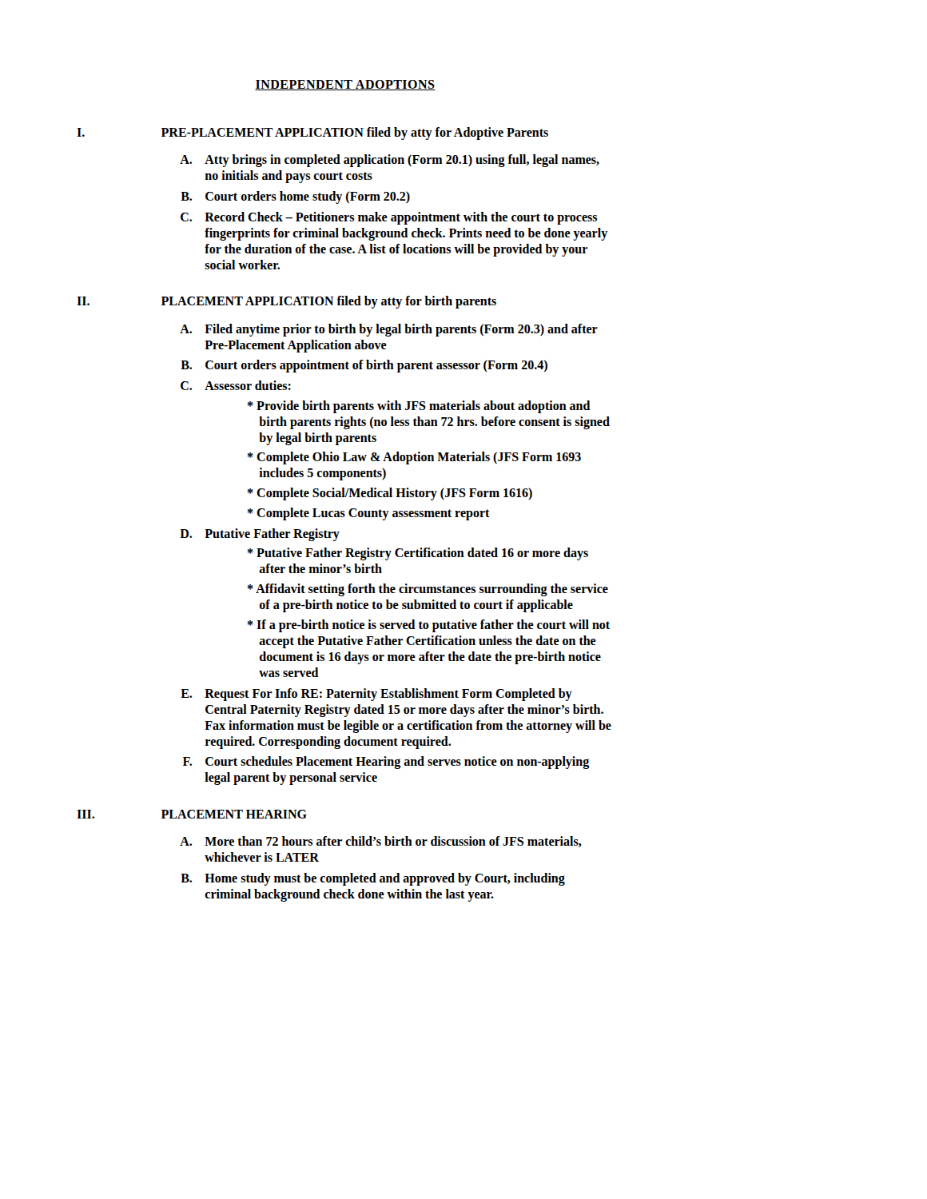INDEPENDENT ADOPTIONS
I. PRE-PLACEMENT APPLICATION filed by atty for Adoptive Parents
Atty brings in completed application (Form 20.1) using full, legal names, no initials and pays court costs
Court orders home study (Form 20.2)
Record Check – Petitioners make appointment with the court to process fingerprints for criminal background check. Prints need to be done yearly for the duration of the case. A list of locations will be provided by your social worker.
II. PLACEMENT APPLICATION filed by atty for birth parents
Filed anytime prior to birth by legal birth parents (Form 20.3) and after Pre-Placement Application above
Court orders appointment of birth parent assessor (Form 20.4)
Assessor duties:
Provide birth parents with JFS materials about adoption and birth parents rights (no less than 72 hrs. before consent is signed by legal birth parents
Complete Ohio Law & Adoption Materials (JFS Form 1693 includes 5 components)
Complete Social/Medical History (JFS Form 1616)
Complete Lucas County assessment report
Putative Father Registry
Putative Father Registry Certification dated 16 or more days after the minor’s birth
Affidavit setting forth the circumstances surrounding the service of a pre-birth notice to be submitted to court if applicable
If a pre-birth notice is served to putative father the court will not accept the Putative Father Certification unless the date on the document is 16 days or more after the date the pre-birth notice was served
Request For Info RE: Paternity Establishment Form Completed by Central Paternity Registry dated 15 or more days after the minor’s birth. Fax information must be legible or a certification from the attorney will be required. Corresponding document required.
Court schedules Placement Hearing and serves notice on non-applying legal parent by personal service
III. PLACEMENT HEARING
More than 72 hours after child’s birth or discussion of JFS materials, whichever is LATER
Home study must be completed and approved by Court, including criminal background check done within the last year.